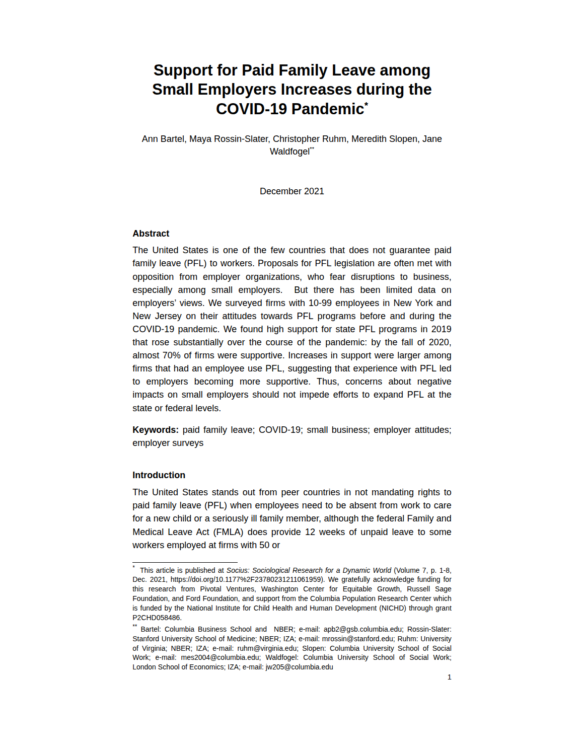Support for Paid Family Leave among Small Employers Increases during the COVID-19 Pandemic*
Ann Bartel, Maya Rossin-Slater, Christopher Ruhm, Meredith Slopen, Jane Waldfogel**
December 2021
Abstract
The United States is one of the few countries that does not guarantee paid family leave (PFL) to workers. Proposals for PFL legislation are often met with opposition from employer organizations, who fear disruptions to business, especially among small employers. But there has been limited data on employers’ views. We surveyed firms with 10-99 employees in New York and New Jersey on their attitudes towards PFL programs before and during the COVID-19 pandemic. We found high support for state PFL programs in 2019 that rose substantially over the course of the pandemic: by the fall of 2020, almost 70% of firms were supportive. Increases in support were larger among firms that had an employee use PFL, suggesting that experience with PFL led to employers becoming more supportive. Thus, concerns about negative impacts on small employers should not impede efforts to expand PFL at the state or federal levels.
Keywords: paid family leave; COVID-19; small business; employer attitudes; employer surveys
Introduction
The United States stands out from peer countries in not mandating rights to paid family leave (PFL) when employees need to be absent from work to care for a new child or a seriously ill family member, although the federal Family and Medical Leave Act (FMLA) does provide 12 weeks of unpaid leave to some workers employed at firms with 50 or
* This article is published at Socius: Sociological Research for a Dynamic World (Volume 7, p. 1-8, Dec. 2021, https://doi.org/10.1177%2F23780231211061959). We gratefully acknowledge funding for this research from Pivotal Ventures, Washington Center for Equitable Growth, Russell Sage Foundation, and Ford Foundation, and support from the Columbia Population Research Center which is funded by the National Institute for Child Health and Human Development (NICHD) through grant P2CHD058486.
** Bartel: Columbia Business School and NBER; e-mail: apb2@gsb.columbia.edu; Rossin-Slater: Stanford University School of Medicine; NBER; IZA; e-mail: mrossin@stanford.edu; Ruhm: University of Virginia; NBER; IZA; e-mail: ruhm@virginia.edu; Slopen: Columbia University School of Social Work; e-mail: mes2004@columbia.edu; Waldfogel: Columbia University School of Social Work; London School of Economics; IZA; e-mail: jw205@columbia.edu
1